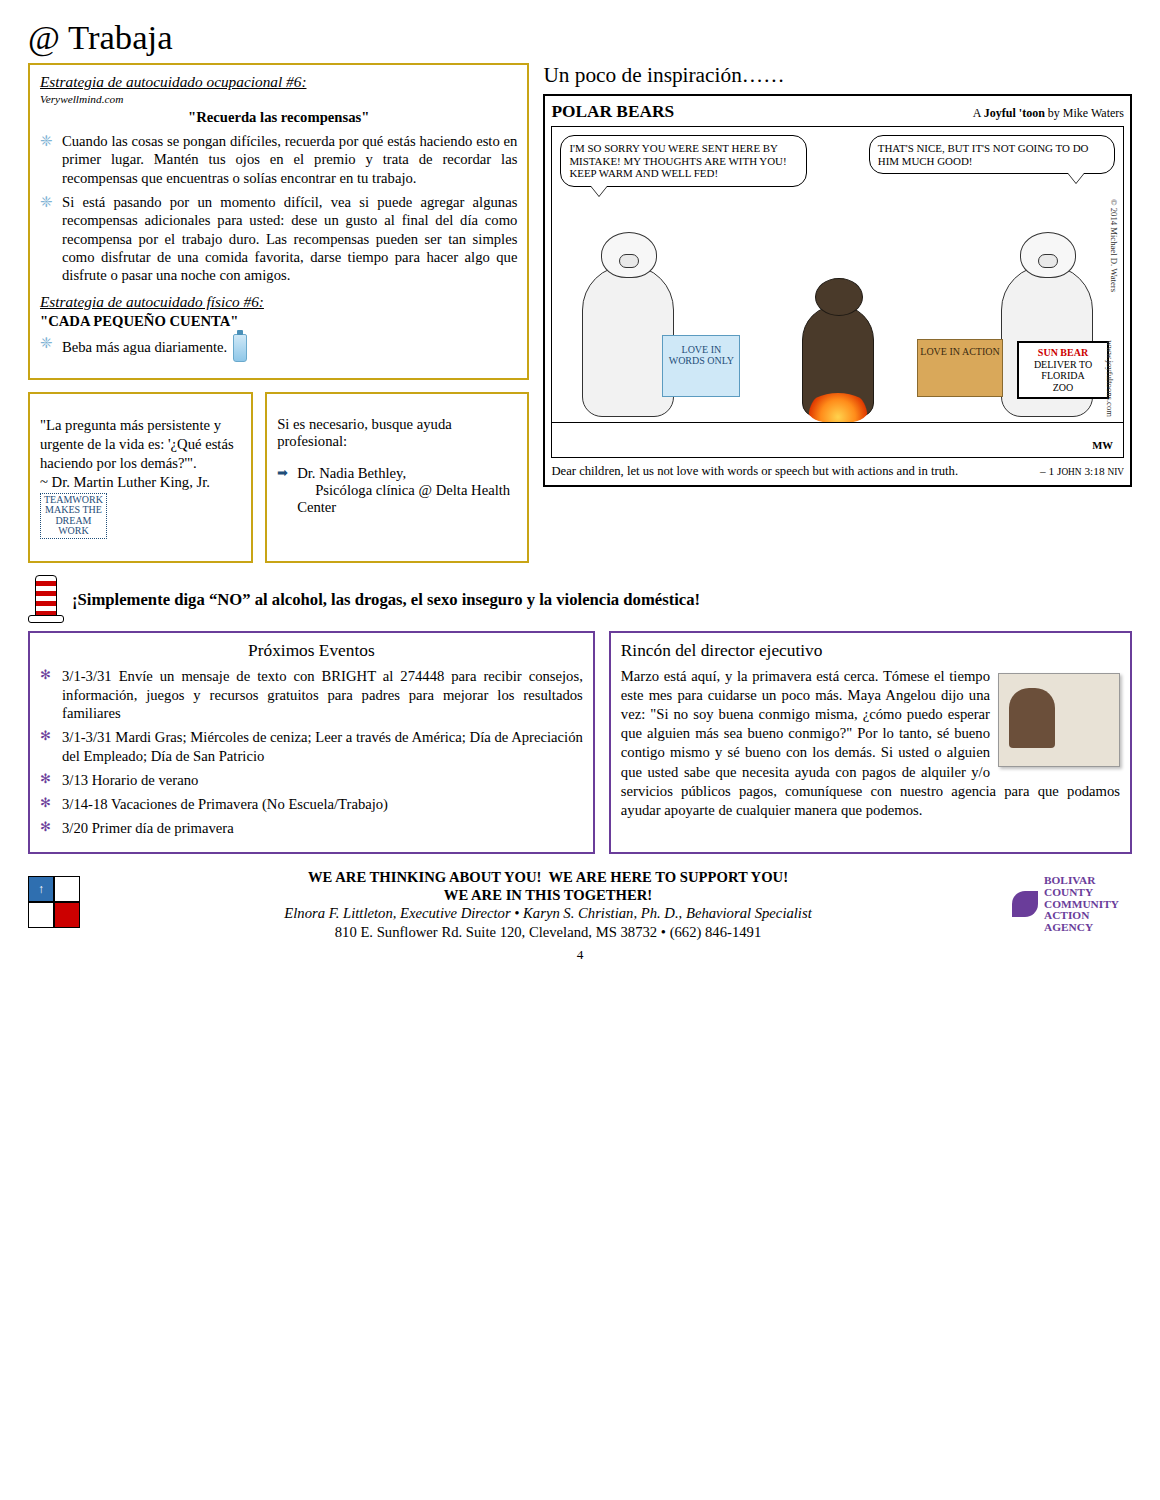@ Trabaja
Estrategia de autocuidado ocupacional #6:
Verywellmind.com
"Recuerda las recompensas"
Cuando las cosas se pongan difíciles, recuerda por qué estás haciendo esto en primer lugar. Mantén tus ojos en el premio y trata de recordar las recompensas que encuentras o solías encontrar en tu trabajo.
Si está pasando por un momento difícil, vea si puede agregar algunas recompensas adicionales para usted: dese un gusto al final del día como recompensa por el trabajo duro. Las recompensas pueden ser tan simples como disfrutar de una comida favorita, darse tiempo para hacer algo que disfrute o pasar una noche con amigos.
Estrategia de autocuidado físico #6:
"CADA PEQUEÑO CUENTA"
Beba más agua diariamente.
"La pregunta más persistente y urgente de la vida es: '¿Qué estás haciendo por los demás?'".
~ Dr. Martin Luther King, Jr. TEAMWORK
MAKES THE
DREAM
WORK
Si es necesario, busque ayuda profesional:
Dr. Nadia Bethley,
Psicóloga clínica @ Delta Health Center
Un poco de inspiración……
POLAR BEARS A Joyful 'toon by Mike Waters
I'm so sorry you were sent here by mistake! My thoughts are with you! Keep warm and well fed!
That's nice, but it's not going to do him much good!
Love in words only
Love in action
SUN BEAR
DELIVER TO
FLORIDA
ZOO
© 2014 Michael D. Waters
www.joyfultoons.com
MW
Dear children, let us not love with words or speech but with actions and in truth. – 1 JOHN 3:18 NIV
¡Simplemente diga “NO” al alcohol, las drogas, el sexo inseguro y la violencia doméstica!
Próximos Eventos
3/1-3/31 Envíe un mensaje de texto con BRIGHT al 274448 para recibir consejos, información, juegos y recursos gratuitos para padres para mejorar los resultados familiares
3/1-3/31 Mardi Gras; Miércoles de ceniza; Leer a través de América; Día de Apreciación del Empleado; Día de San Patricio
3/13 Horario de verano
3/14-18 Vacaciones de Primavera (No Escuela/Trabajo)
3/20 Primer día de primavera
Rincón del director ejecutivo
Marzo está aquí, y la primavera está cerca. Tómese el tiempo este mes para cuidarse un poco más. Maya Angelou dijo una vez: "Si no soy buena conmigo misma, ¿cómo puedo esperar que alguien más sea bueno conmigo?" Por lo tanto, sé bueno contigo mismo y sé bueno con los demás. Si usted o alguien que usted sabe que necesita ayuda con pagos de alquiler y/o servicios públicos pagos, comuníquese con nuestro agencia para que podamos ayudar apoyarte de cualquier manera que podemos.
↑
WE ARE THINKING ABOUT YOU! WE ARE HERE TO SUPPORT YOU!
WE ARE IN THIS TOGETHER!
Elnora F. Littleton, Executive Director • Karyn S. Christian, Ph. D., Behavioral Specialist
810 E. Sunflower Rd. Suite 120, Cleveland, MS 38732 • (662) 846-1491
Bolivar
County
Community
Action
Agency
4